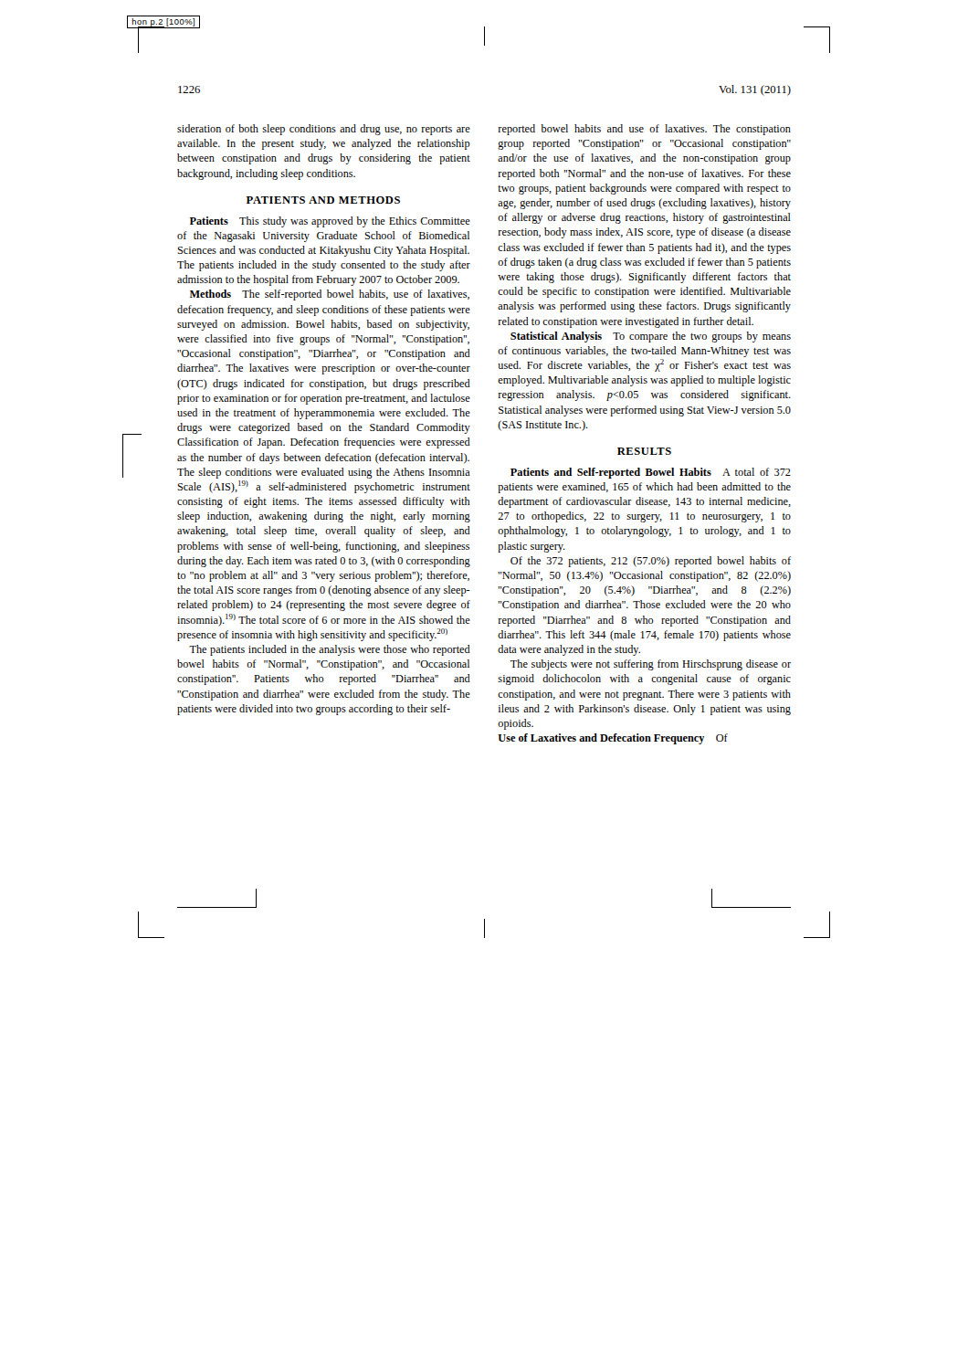hon p.2 [100%]
1226 Vol. 131 (2011)
sideration of both sleep conditions and drug use, no reports are available. In the present study, we analyzed the relationship between constipation and drugs by considering the patient background, including sleep conditions.
Patients and Methods
Patients This study was approved by the Ethics Committee of the Nagasaki University Graduate School of Biomedical Sciences and was conducted at Kitakyushu City Yahata Hospital. The patients included in the study consented to the study after admission to the hospital from February 2007 to October 2009.
Methods The self-reported bowel habits, use of laxatives, defecation frequency, and sleep conditions of these patients were surveyed on admission. Bowel habits, based on subjectivity, were classified into five groups of ''Normal'', ''Constipation'', ''Occasional constipation'', ''Diarrhea'', or ''Constipation and diarrhea''. The laxatives were prescription or over-the-counter (OTC) drugs indicated for constipation, but drugs prescribed prior to examination or for operation pre-treatment, and lactulose used in the treatment of hyperammonemia were excluded. The drugs were categorized based on the Standard Commodity Classification of Japan. Defecation frequencies were expressed as the number of days between defecation (defecation interval). The sleep conditions were evaluated using the Athens Insomnia Scale (AIS),19) a self-administered psychometric instrument consisting of eight items. The items assessed difficulty with sleep induction, awakening during the night, early morning awakening, total sleep time, overall quality of sleep, and problems with sense of well-being, functioning, and sleepiness during the day. Each item was rated 0 to 3, (with 0 corresponding to ''no problem at all'' and 3 ''very serious problem''); therefore, the total AIS score ranges from 0 (denoting absence of any sleep-related problem) to 24 (representing the most severe degree of insomnia).19) The total score of 6 or more in the AIS showed the presence of insomnia with high sensitivity and specificity.20)
The patients included in the analysis were those who reported bowel habits of ''Normal'', ''Constipation'', and ''Occasional constipation''. Patients who reported ''Diarrhea'' and ''Constipation and diarrhea'' were excluded from the study. The patients were divided into two groups according to their self-
reported bowel habits and use of laxatives. The constipation group reported ''Constipation'' or ''Occasional constipation'' and/or the use of laxatives, and the non-constipation group reported both ''Normal'' and the non-use of laxatives. For these two groups, patient backgrounds were compared with respect to age, gender, number of used drugs (excluding laxatives), history of allergy or adverse drug reactions, history of gastrointestinal resection, body mass index, AIS score, type of disease (a disease class was excluded if fewer than 5 patients had it), and the types of drugs taken (a drug class was excluded if fewer than 5 patients were taking those drugs). Significantly different factors that could be specific to constipation were identified. Multivariable analysis was performed using these factors. Drugs significantly related to constipation were investigated in further detail.
Statistical Analysis To compare the two groups by means of continuous variables, the two-tailed Mann-Whitney test was used. For discrete variables, the χ2 or Fisher's exact test was employed. Multivariable analysis was applied to multiple logistic regression analysis. p<0.05 was considered significant. Statistical analyses were performed using Stat View-J version 5.0 (SAS Institute Inc.).
Results
Patients and Self-reported Bowel Habits A total of 372 patients were examined, 165 of which had been admitted to the department of cardiovascular disease, 143 to internal medicine, 27 to orthopedics, 22 to surgery, 11 to neurosurgery, 1 to ophthalmology, 1 to otolaryngology, 1 to urology, and 1 to plastic surgery.
Of the 372 patients, 212 (57.0%) reported bowel habits of ''Normal'', 50 (13.4%) ''Occasional constipation'', 82 (22.0%) ''Constipation'', 20 (5.4%) ''Diarrhea'', and 8 (2.2%) ''Constipation and diarrhea''. Those excluded were the 20 who reported ''Diarrhea'' and 8 who reported ''Constipation and diarrhea''. This left 344 (male 174, female 170) patients whose data were analyzed in the study.
The subjects were not suffering from Hirschsprung disease or sigmoid dolichocolon with a congenital cause of organic constipation, and were not pregnant. There were 3 patients with ileus and 2 with Parkinson's disease. Only 1 patient was using opioids.
Use of Laxatives and Defecation Frequency Of